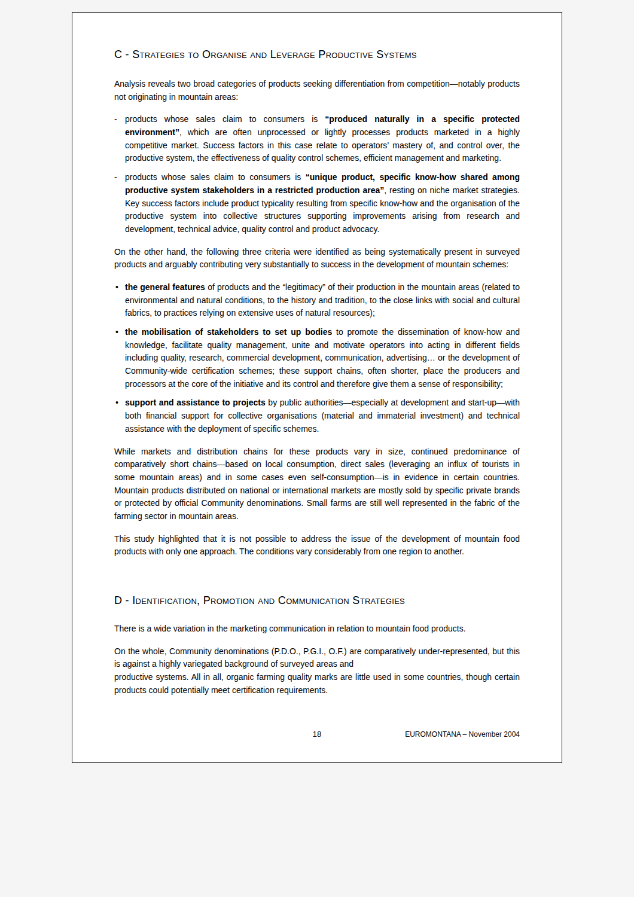C - Strategies to Organise and Leverage Productive Systems
Analysis reveals two broad categories of products seeking differentiation from competition—notably products not originating in mountain areas:
products whose sales claim to consumers is “produced naturally in a specific protected environment”, which are often unprocessed or lightly processes products marketed in a highly competitive market. Success factors in this case relate to operators’ mastery of, and control over, the productive system, the effectiveness of quality control schemes, efficient management and marketing.
products whose sales claim to consumers is “unique product, specific know-how shared among productive system stakeholders in a restricted production area”, resting on niche market strategies. Key success factors include product typicality resulting from specific know-how and the organisation of the productive system into collective structures supporting improvements arising from research and development, technical advice, quality control and product advocacy.
On the other hand, the following three criteria were identified as being systematically present in surveyed products and arguably contributing very substantially to success in the development of mountain schemes:
the general features of products and the “legitimacy” of their production in the mountain areas (related to environmental and natural conditions, to the history and tradition, to the close links with social and cultural fabrics, to practices relying on extensive uses of natural resources);
the mobilisation of stakeholders to set up bodies to promote the dissemination of know-how and knowledge, facilitate quality management, unite and motivate operators into acting in different fields including quality, research, commercial development, communication, advertising… or the development of Community-wide certification schemes; these support chains, often shorter, place the producers and processors at the core of the initiative and its control and therefore give them a sense of responsibility;
support and assistance to projects by public authorities—especially at development and start-up—with both financial support for collective organisations (material and immaterial investment) and technical assistance with the deployment of specific schemes.
While markets and distribution chains for these products vary in size, continued predominance of comparatively short chains—based on local consumption, direct sales (leveraging an influx of tourists in some mountain areas) and in some cases even self-consumption—is in evidence in certain countries. Mountain products distributed on national or international markets are mostly sold by specific private brands or protected by official Community denominations. Small farms are still well represented in the fabric of the farming sector in mountain areas.
This study highlighted that it is not possible to address the issue of the development of mountain food products with only one approach. The conditions vary considerably from one region to another.
D - Identification, Promotion and Communication Strategies
There is a wide variation in the marketing communication in relation to mountain food products.
On the whole, Community denominations (P.D.O., P.G.I., O.F.) are comparatively under-represented, but this is against a highly variegated background of surveyed areas and
productive systems. All in all, organic farming quality marks are little used in some countries, though certain products could potentially meet certification requirements.
18 EUROMONTANA – November 2004